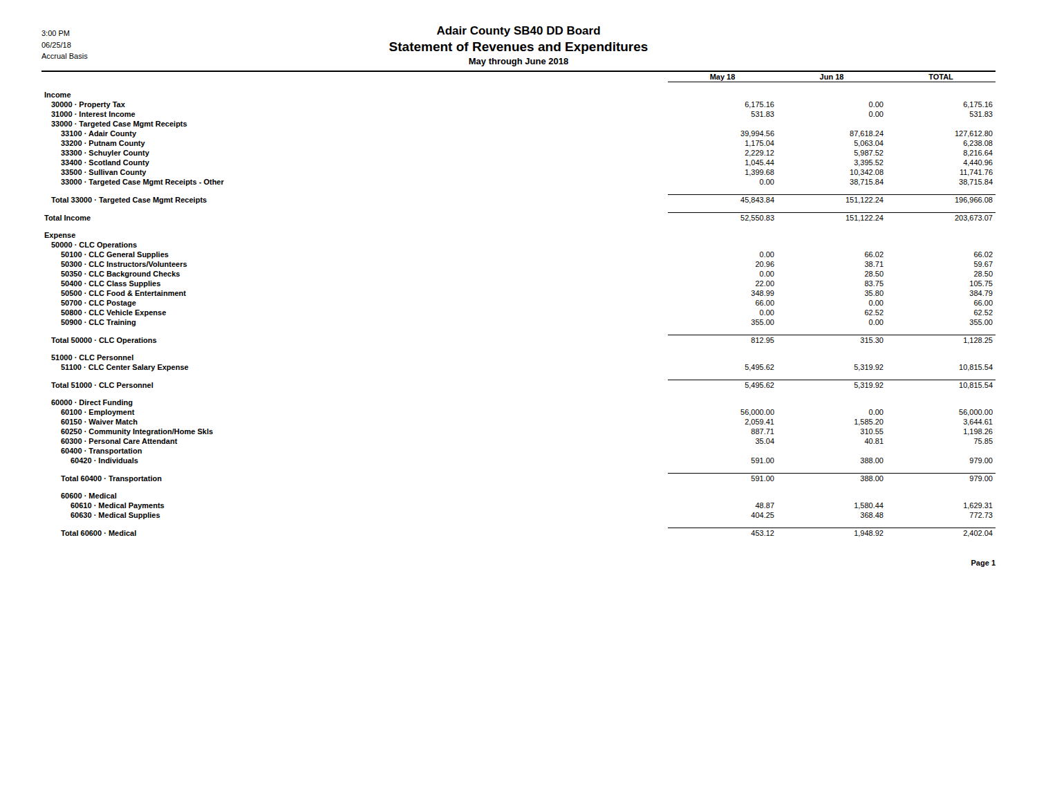3:00 PM
06/25/18
Accrual Basis
Adair County SB40 DD Board
Statement of Revenues and Expenditures
May through June 2018
| | May 18 | Jun 18 | TOTAL |
| --- | --- | --- | --- |
| Income | | | |
| 30000 · Property Tax | 6,175.16 | 0.00 | 6,175.16 |
| 31000 · Interest Income | 531.83 | 0.00 | 531.83 |
| 33000 · Targeted Case Mgmt Receipts | | | |
| 33100 · Adair County | 39,994.56 | 87,618.24 | 127,612.80 |
| 33200 · Putnam County | 1,175.04 | 5,063.04 | 6,238.08 |
| 33300 · Schuyler County | 2,229.12 | 5,987.52 | 8,216.64 |
| 33400 · Scotland County | 1,045.44 | 3,395.52 | 4,440.96 |
| 33500 · Sullivan County | 1,399.68 | 10,342.08 | 11,741.76 |
| 33000 · Targeted Case Mgmt Receipts - Other | 0.00 | 38,715.84 | 38,715.84 |
| Total 33000 · Targeted Case Mgmt Receipts | 45,843.84 | 151,122.24 | 196,966.08 |
| Total Income | 52,550.83 | 151,122.24 | 203,673.07 |
| Expense | | | |
| 50000 · CLC Operations | | | |
| 50100 · CLC General Supplies | 0.00 | 66.02 | 66.02 |
| 50300 · CLC Instructors/Volunteers | 20.96 | 38.71 | 59.67 |
| 50350 · CLC Background Checks | 0.00 | 28.50 | 28.50 |
| 50400 · CLC Class Supplies | 22.00 | 83.75 | 105.75 |
| 50500 · CLC Food & Entertainment | 348.99 | 35.80 | 384.79 |
| 50700 · CLC Postage | 66.00 | 0.00 | 66.00 |
| 50800 · CLC Vehicle Expense | 0.00 | 62.52 | 62.52 |
| 50900 · CLC Training | 355.00 | 0.00 | 355.00 |
| Total 50000 · CLC Operations | 812.95 | 315.30 | 1,128.25 |
| 51000 · CLC Personnel | | | |
| 51100 · CLC Center Salary Expense | 5,495.62 | 5,319.92 | 10,815.54 |
| Total 51000 · CLC Personnel | 5,495.62 | 5,319.92 | 10,815.54 |
| 60000 · Direct Funding | | | |
| 60100 · Employment | 56,000.00 | 0.00 | 56,000.00 |
| 60150 · Waiver Match | 2,059.41 | 1,585.20 | 3,644.61 |
| 60250 · Community Integration/Home Skls | 887.71 | 310.55 | 1,198.26 |
| 60300 · Personal Care Attendant | 35.04 | 40.81 | 75.85 |
| 60400 · Transportation | | | |
| 60420 · Individuals | 591.00 | 388.00 | 979.00 |
| Total 60400 · Transportation | 591.00 | 388.00 | 979.00 |
| 60600 · Medical | | | |
| 60610 · Medical Payments | 48.87 | 1,580.44 | 1,629.31 |
| 60630 · Medical Supplies | 404.25 | 368.48 | 772.73 |
| Total 60600 · Medical | 453.12 | 1,948.92 | 2,402.04 |
Page 1